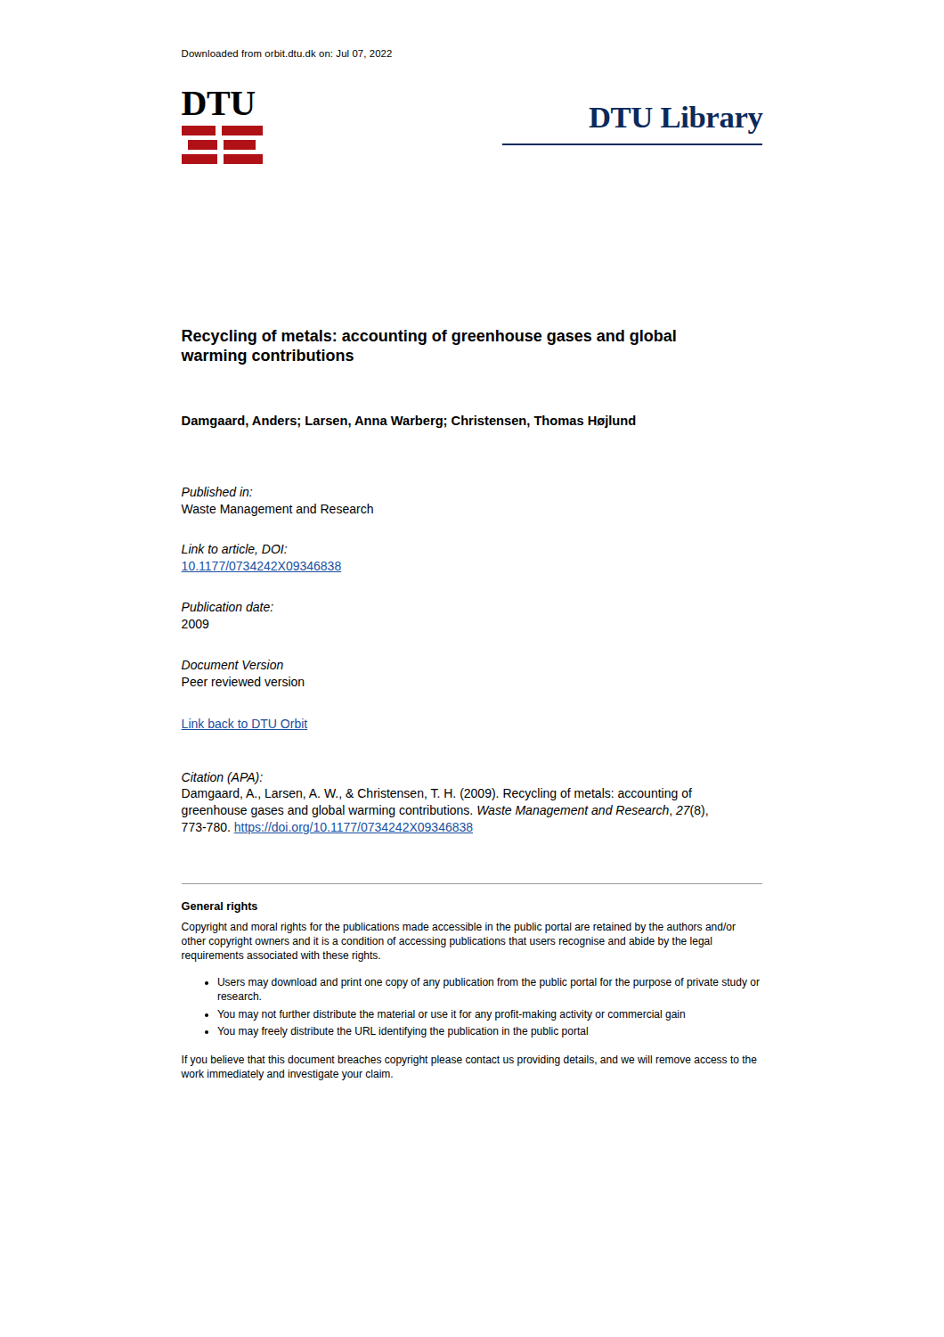Downloaded from orbit.dtu.dk on: Jul 07, 2022
DTU
DTU Library
Recycling of metals: accounting of greenhouse gases and global warming contributions
Damgaard, Anders; Larsen, Anna Warberg; Christensen, Thomas Højlund
Published in:
Waste Management and Research
Link to article, DOI:
10.1177/0734242X09346838
Publication date:
2009
Document Version
Peer reviewed version
Link back to DTU Orbit
Citation (APA):
Damgaard, A., Larsen, A. W., & Christensen, T. H. (2009). Recycling of metals: accounting of greenhouse gases and global warming contributions. Waste Management and Research, 27(8), 773-780. https://doi.org/10.1177/0734242X09346838
General rights
Copyright and moral rights for the publications made accessible in the public portal are retained by the authors and/or other copyright owners and it is a condition of accessing publications that users recognise and abide by the legal requirements associated with these rights.
Users may download and print one copy of any publication from the public portal for the purpose of private study or research.
You may not further distribute the material or use it for any profit-making activity or commercial gain
You may freely distribute the URL identifying the publication in the public portal
If you believe that this document breaches copyright please contact us providing details, and we will remove access to the work immediately and investigate your claim.